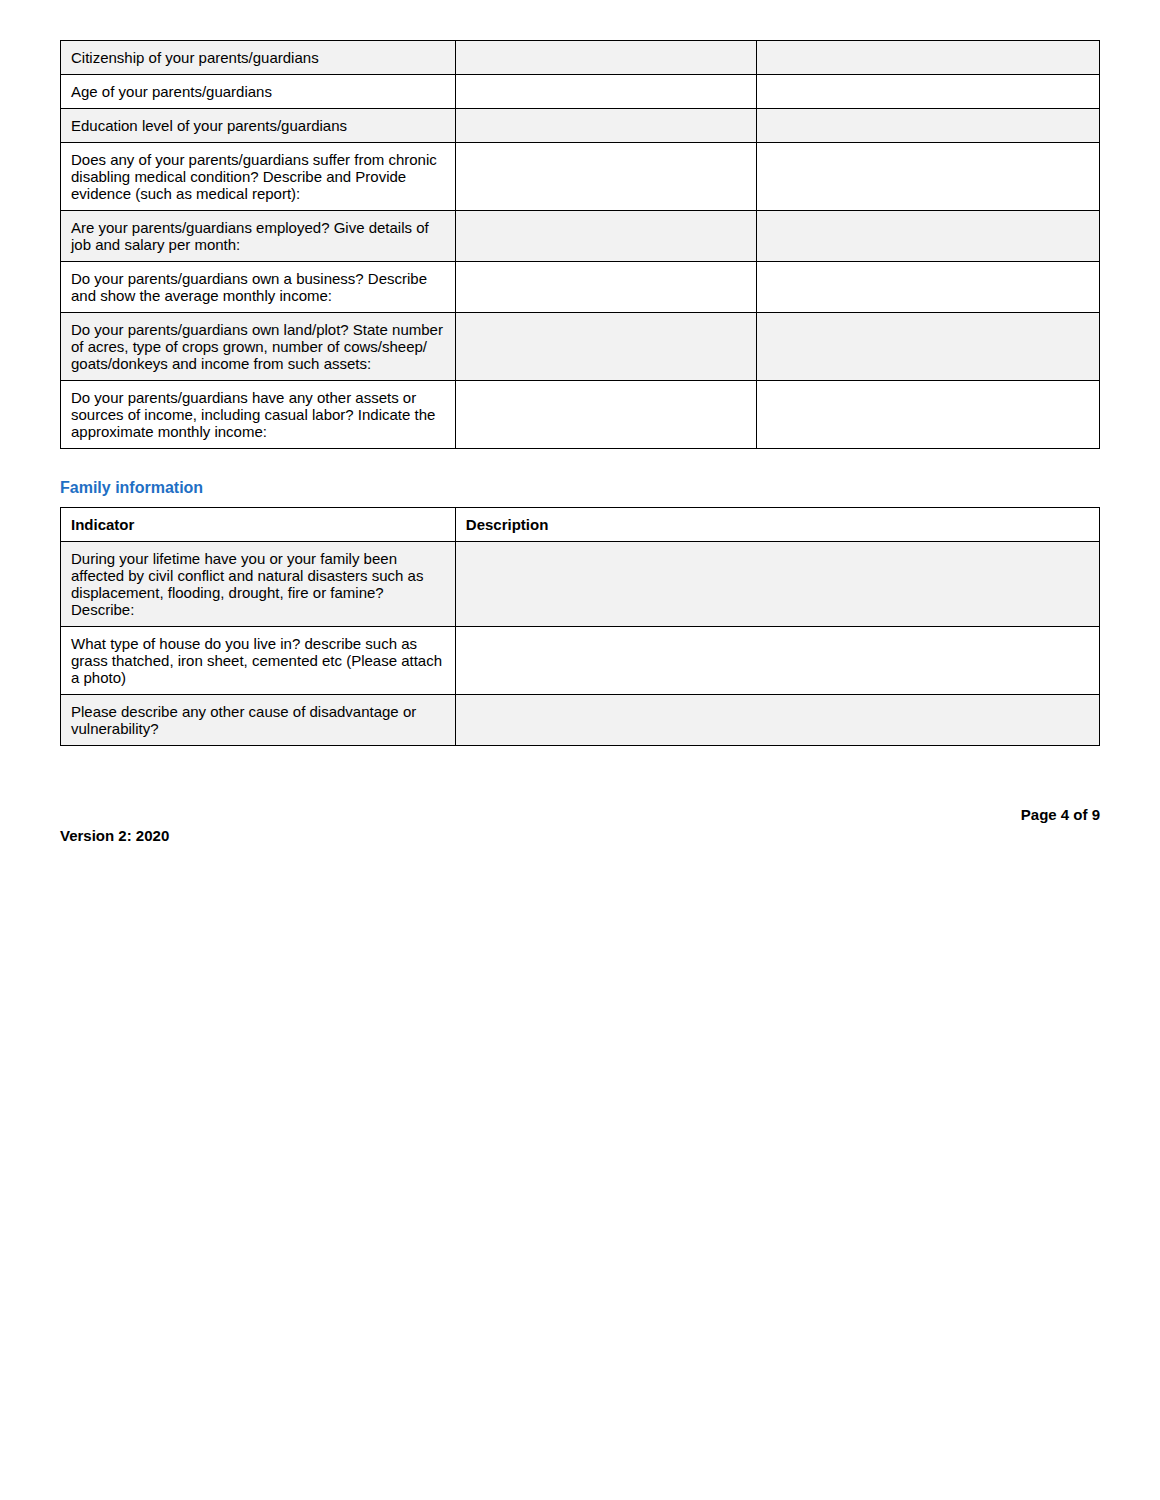| Citizenship of your parents/guardians | | |
| Age of your parents/guardians | | |
| Education level of your parents/guardians | | |
| Does any of your parents/guardians suffer from chronic disabling medical condition? Describe and Provide evidence (such as medical report): | | |
| Are your parents/guardians employed? Give details of job and salary per month: | | |
| Do your parents/guardians own a business? Describe and show the average monthly income: | | |
| Do your parents/guardians own land/plot? State number of acres, type of crops grown, number of cows/sheep/ goats/donkeys and income from such assets: | | |
| Do your parents/guardians have any other assets or sources of income, including casual labor? Indicate the approximate monthly income: | | |
Family information
| Indicator | Description |
| --- | --- |
| During your lifetime have you or your family been affected by civil conflict and natural disasters such as displacement, flooding, drought, fire or famine? Describe: | |
| What type of house do you live in? describe such as grass thatched, iron sheet, cemented etc (Please attach a photo) | |
| Please describe any other cause of disadvantage or vulnerability? | |
Page 4 of 9
Version 2: 2020